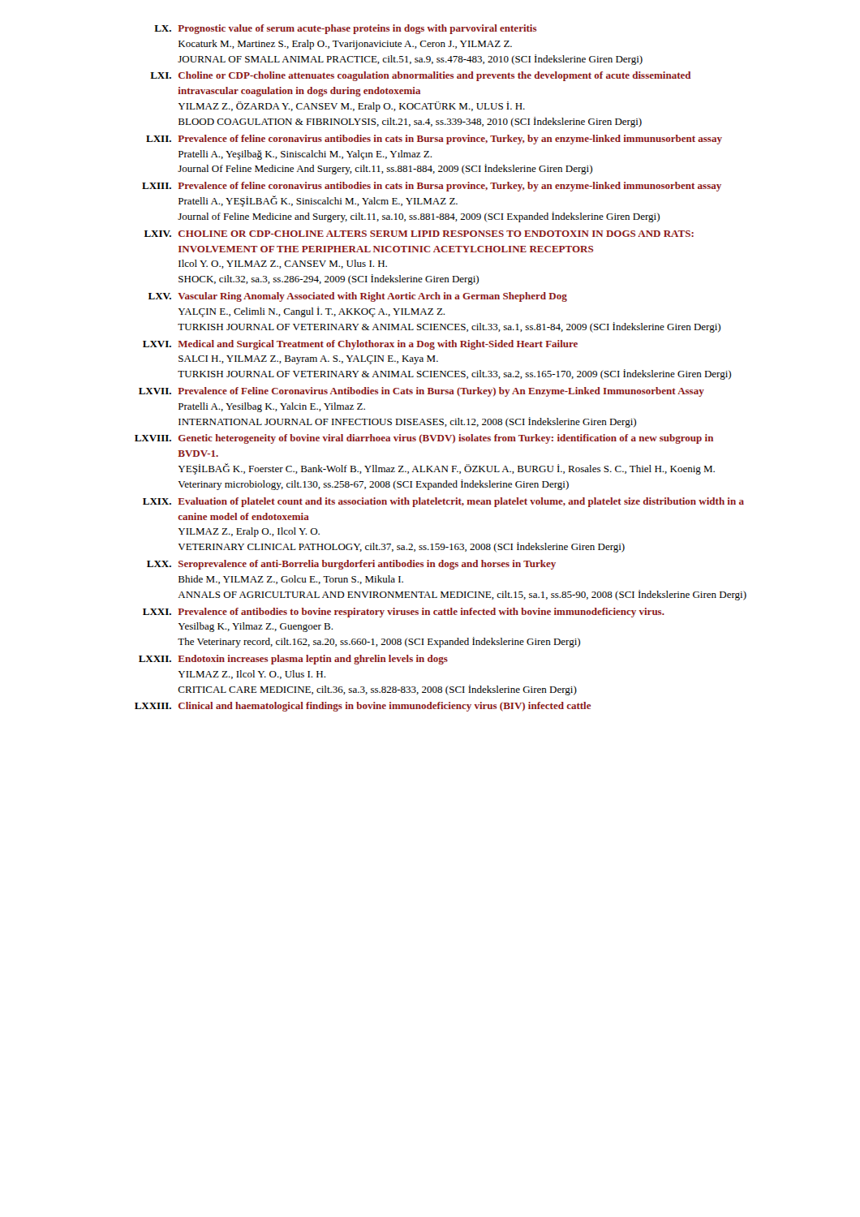LX.
Prognostic value of serum acute-phase proteins in dogs with parvoviral enteritis
Kocaturk M., Martinez S., Eralp O., Tvarijonaviciute A., Ceron J., YILMAZ Z.
JOURNAL OF SMALL ANIMAL PRACTICE, cilt.51, sa.9, ss.478-483, 2010 (SCI İndekslerine Giren Dergi)
LXI.
Choline or CDP-choline attenuates coagulation abnormalities and prevents the development of acute disseminated intravascular coagulation in dogs during endotoxemia
YILMAZ Z., ÖZARDA Y., CANSEV M., Eralp O., KOCATÜRK M., ULUS İ. H.
BLOOD COAGULATION & FIBRINOLYSIS, cilt.21, sa.4, ss.339-348, 2010 (SCI İndekslerine Giren Dergi)
LXII.
Prevalence of feline coronavirus antibodies in cats in Bursa province, Turkey, by an enzyme-linked immunusorbent assay
Pratelli A., Yeşilbağ K., Siniscalchi M., Yalçın E., Yılmaz Z.
Journal Of Feline Medicine And Surgery, cilt.11, ss.881-884, 2009 (SCI İndekslerine Giren Dergi)
LXIII.
Prevalence of feline coronavirus antibodies in cats in Bursa province, Turkey, by an enzyme-linked immunosorbent assay
Pratelli A., YEŞİLBAĞ K., Siniscalchi M., Yalcm E., YILMAZ Z.
Journal of Feline Medicine and Surgery, cilt.11, sa.10, ss.881-884, 2009 (SCI Expanded İndekslerine Giren Dergi)
LXIV.
CHOLINE OR CDP-CHOLINE ALTERS SERUM LIPID RESPONSES TO ENDOTOXIN IN DOGS AND RATS: INVOLVEMENT OF THE PERIPHERAL NICOTINIC ACETYLCHOLINE RECEPTORS
Ilcol Y. O., YILMAZ Z., CANSEV M., Ulus I. H.
SHOCK, cilt.32, sa.3, ss.286-294, 2009 (SCI İndekslerine Giren Dergi)
LXV.
Vascular Ring Anomaly Associated with Right Aortic Arch in a German Shepherd Dog
YALÇIN E., Celimli N., Cangul İ. T., AKKOÇ A., YILMAZ Z.
TURKISH JOURNAL OF VETERINARY & ANIMAL SCIENCES, cilt.33, sa.1, ss.81-84, 2009 (SCI İndekslerine Giren Dergi)
LXVI.
Medical and Surgical Treatment of Chylothorax in a Dog with Right-Sided Heart Failure
SALCI H., YILMAZ Z., Bayram A. S., YALÇIN E., Kaya M.
TURKISH JOURNAL OF VETERINARY & ANIMAL SCIENCES, cilt.33, sa.2, ss.165-170, 2009 (SCI İndekslerine Giren Dergi)
LXVII.
Prevalence of Feline Coronavirus Antibodies in Cats in Bursa (Turkey) by An Enzyme-Linked Immunosorbent Assay
Pratelli A., Yesilbag K., Yalcin E., Yilmaz Z.
INTERNATIONAL JOURNAL OF INFECTIOUS DISEASES, cilt.12, 2008 (SCI İndekslerine Giren Dergi)
LXVIII.
Genetic heterogeneity of bovine viral diarrhoea virus (BVDV) isolates from Turkey: identification of a new subgroup in BVDV-1.
YEŞİLBAĞ K., Foerster C., Bank-Wolf B., Yllmaz Z., ALKAN F., ÖZKUL A., BURGU İ., Rosales S. C., Thiel H., Koenig M.
Veterinary microbiology, cilt.130, ss.258-67, 2008 (SCI Expanded İndekslerine Giren Dergi)
LXIX.
Evaluation of platelet count and its association with plateletcrit, mean platelet volume, and platelet size distribution width in a canine model of endotoxemia
YILMAZ Z., Eralp O., Ilcol Y. O.
VETERINARY CLINICAL PATHOLOGY, cilt.37, sa.2, ss.159-163, 2008 (SCI İndekslerine Giren Dergi)
LXX.
Seroprevalence of anti-Borrelia burgdorferi antibodies in dogs and horses in Turkey
Bhide M., YILMAZ Z., Golcu E., Torun S., Mikula I.
ANNALS OF AGRICULTURAL AND ENVIRONMENTAL MEDICINE, cilt.15, sa.1, ss.85-90, 2008 (SCI İndekslerine Giren Dergi)
LXXI.
Prevalence of antibodies to bovine respiratory viruses in cattle infected with bovine immunodeficiency virus.
Yesilbag K., Yilmaz Z., Guengoer B.
The Veterinary record, cilt.162, sa.20, ss.660-1, 2008 (SCI Expanded İndekslerine Giren Dergi)
LXXII.
Endotoxin increases plasma leptin and ghrelin levels in dogs
YILMAZ Z., Ilcol Y. O., Ulus I. H.
CRITICAL CARE MEDICINE, cilt.36, sa.3, ss.828-833, 2008 (SCI İndekslerine Giren Dergi)
LXXIII.
Clinical and haematological findings in bovine immunodeficiency virus (BIV) infected cattle